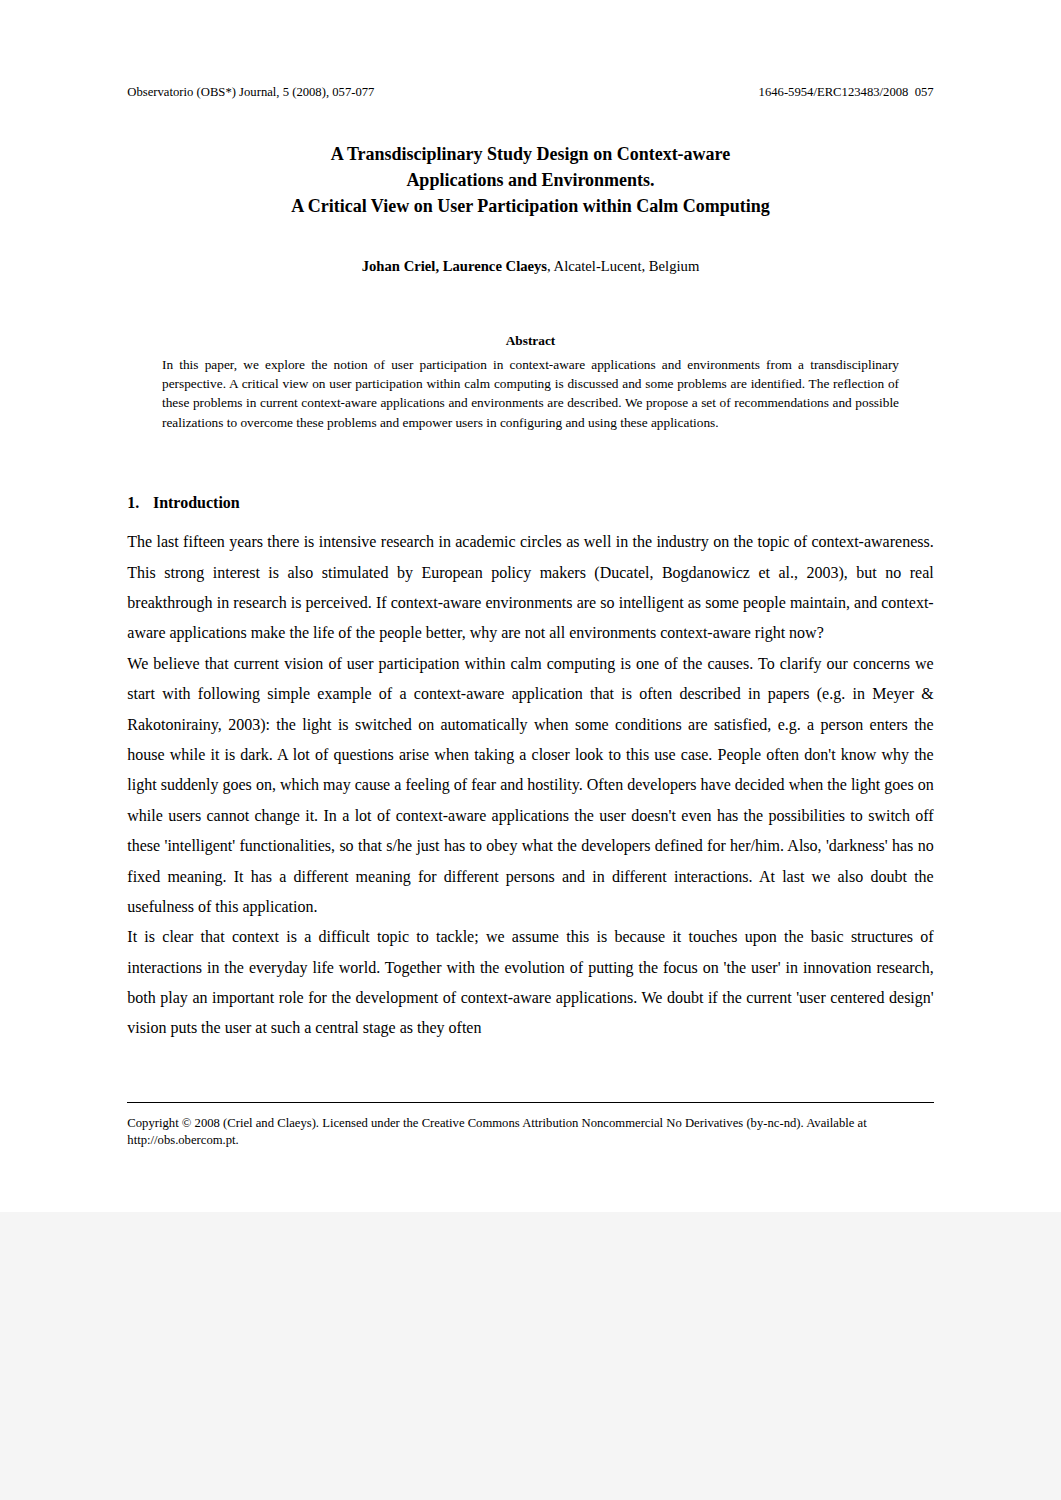Observatorio (OBS*) Journal, 5 (2008), 057-077 1646-5954/ERC123483/2008 057
A Transdisciplinary Study Design on Context-aware
Applications and Environments.
A Critical View on User Participation within Calm Computing
Johan Criel, Laurence Claeys, Alcatel-Lucent, Belgium
Abstract
In this paper, we explore the notion of user participation in context-aware applications and environments from a transdisciplinary perspective. A critical view on user participation within calm computing is discussed and some problems are identified. The reflection of these problems in current context-aware applications and environments are described. We propose a set of recommendations and possible realizations to overcome these problems and empower users in configuring and using these applications.
1. Introduction
The last fifteen years there is intensive research in academic circles as well in the industry on the topic of context-awareness. This strong interest is also stimulated by European policy makers (Ducatel, Bogdanowicz et al., 2003), but no real breakthrough in research is perceived. If context-aware environments are so intelligent as some people maintain, and context-aware applications make the life of the people better, why are not all environments context-aware right now?
We believe that current vision of user participation within calm computing is one of the causes. To clarify our concerns we start with following simple example of a context-aware application that is often described in papers (e.g. in Meyer & Rakotonirainy, 2003): the light is switched on automatically when some conditions are satisfied, e.g. a person enters the house while it is dark. A lot of questions arise when taking a closer look to this use case. People often don't know why the light suddenly goes on, which may cause a feeling of fear and hostility. Often developers have decided when the light goes on while users cannot change it. In a lot of context-aware applications the user doesn't even has the possibilities to switch off these 'intelligent' functionalities, so that s/he just has to obey what the developers defined for her/him. Also, 'darkness' has no fixed meaning. It has a different meaning for different persons and in different interactions. At last we also doubt the usefulness of this application.
It is clear that context is a difficult topic to tackle; we assume this is because it touches upon the basic structures of interactions in the everyday life world. Together with the evolution of putting the focus on 'the user' in innovation research, both play an important role for the development of context-aware applications. We doubt if the current 'user centered design' vision puts the user at such a central stage as they often
Copyright © 2008 (Criel and Claeys). Licensed under the Creative Commons Attribution Noncommercial No Derivatives (by-nc-nd). Available at http://obs.obercom.pt.